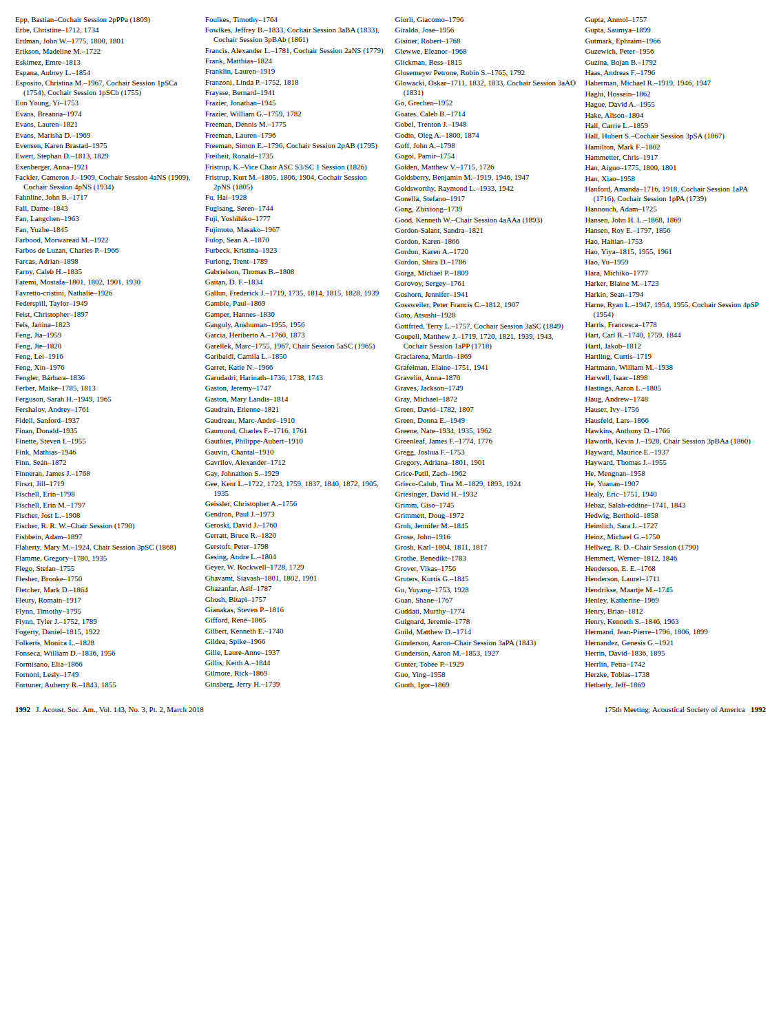Epp, Bastian–Cochair Session 2pPPa (1809)
Erbe, Christine–1712, 1734
Erdman, John W.–1775, 1800, 1801
Erikson, Madeline M.–1722
Eskimez, Emre–1813
Espana, Aubrey L.–1854
Esposito, Christina M.–1967, Cochair Session 1pSCa (1754), Cochair Session 1pSCb (1755)
Eun Young, Yi–1753
Evans, Breanna–1974
Evans, Lauren–1821
Evans, Marisha D.–1969
Evensen, Karen Brastad–1975
Ewert, Stephan D.–1813, 1829
Exenberger, Anna–1921
Fackler, Cameron J.–1909, Cochair Session 4aNS (1909), Cochair Session 4pNS (1934)
Fahnline, John B.–1717
Fall, Dame–1843
Fan, Langchen–1963
Fan, Yuzhe–1845
Farbood, Morwaread M.–1922
Farbos de Luzan, Charles P.–1966
Farcas, Adrian–1898
Farny, Caleb H.–1835
Fatemi, Mostafa–1801, 1802, 1901, 1930
Favretto-cristini, Nathalie–1926
Federspill, Taylor–1949
Feist, Christopher–1897
Fels, Janina–1823
Feng, Jia–1959
Feng, Jie–1820
Feng, Lei–1916
Feng, Xin–1976
Fengler, Bárbara–1836
Ferber, Maike–1785, 1813
Ferguson, Sarah H.–1949, 1965
Fershalov, Andrey–1761
Fidell, Sanford–1937
Finan, Donald–1935
Finette, Steven I.–1955
Fink, Mathias–1946
Finn, Seán–1872
Finneran, James J.–1768
Firszt, Jill–1719
Fischell, Erin–1798
Fischell, Erin M.–1797
Fischer, Jost L.–1908
Fischer, R. R. W.–Chair Session (1790)
Fishbein, Adam–1897
Flaherty, Mary M.–1924, Chair Session 3pSC (1868)
Flamme, Gregory–1780, 1935
Flego, Stefan–1755
Flesher, Brooke–1750
Fletcher, Mark D.–1864
Fleury, Romain–1917
Flynn, Timothy–1795
Flynn, Tyler J.–1752, 1789
Fogerty, Daniel–1815, 1922
Folkerts, Monica L.–1828
Fonseca, William D.–1836, 1956
Formisano, Elia–1866
Fornoni, Lesly–1749
Fortuner, Auberry R.–1843, 1855
Foulkes, Timothy–1764
Fowlkes, Jeffrey B.–1833, Cochair Session 3aBA (1833), Cochair Session 3pBAb (1861)
Francis, Alexander L.–1781, Cochair Session 2aNS (1779)
Frank, Matthias–1824
Franklin, Lauren–1919
Franzoni, Linda P.–1752, 1818
Fraysse, Bernard–1941
Frazier, Jonathan–1945
Frazier, William G.–1759, 1782
Freeman, Dennis M.–1775
Freeman, Lauren–1796
Freeman, Simon E.–1796, Cochair Session 2pAB (1795)
Freiheit, Ronald–1735
Fristrup, K.–Vice Chair ASC S3/SC 1 Session (1826)
Fristrup, Kurt M.–1805, 1806, 1904, Cochair Session 2pNS (1805)
Fu, Hai–1928
Fuglsang, Søren–1744
Fuji, Yoshihiko–1777
Fujimoto, Masako–1967
Fulop, Sean A.–1870
Furbeck, Kristina–1923
Furlong, Trent–1789
Gabrielson, Thomas B.–1808
Gaitan, D. F.–1834
Gallun, Frederick J.–1719, 1735, 1814, 1815, 1828, 1939
Gamble, Paul–1869
Gamper, Hannes–1830
Ganguly, Anshuman–1955, 1956
Garcia, Heriberto A.–1760, 1873
Garellek, Marc–1755, 1967, Chair Session 5aSC (1965)
Garibaldi, Camila L.–1850
Garret, Katie N.–1966
Garudadri, Harinath–1736, 1738, 1743
Gaston, Jeremy–1747
Gaston, Mary Landis–1814
Gaudrain, Etienne–1821
Gaudreau, Marc-André–1910
Gaumond, Charles F.–1716, 1761
Gauthier, Philippe-Aubert–1910
Gauvin, Chantal–1910
Gavrilov, Alexander–1712
Gay, Johnathon S.–1929
Gee, Kent L.–1722, 1723, 1759, 1837, 1840, 1872, 1905, 1935
Geissler, Christopher A.–1756
Gendron, Paul J.–1973
Geroski, David J.–1760
Gerratt, Bruce R.–1820
Gerstoft, Peter–1798
Gesing, Andre L.–1804
Geyer, W. Rockwell–1728, 1729
Ghavami, Siavash–1801, 1802, 1901
Ghazanfar, Asif–1787
Ghosh, Bitapi–1757
Gianakas, Steven P.–1816
Gifford, René–1865
Gilbert, Kenneth E.–1740
Gildea, Spike–1966
Gille, Laure-Anne–1937
Gillis, Keith A.–1844
Gilmore, Rick–1869
Ginsberg, Jerry H.–1739
Giorli, Giacomo–1796
Giraldo, Jose–1956
Gisiner, Robert–1768
Glewwe, Eleanor–1968
Glickman, Bess–1815
Glosemeyer Petrone, Robin S.–1765, 1792
Glowacki, Oskar–1711, 1832, 1833, Cochair Session 3aAO (1831)
Go, Grechen–1952
Goates, Caleb B.–1714
Gobel, Trenton J.–1948
Godin, Oleg A.–1800, 1874
Goff, John A.–1798
Gogoi, Pamir–1754
Golden, Matthew V.–1715, 1726
Goldsberry, Benjamin M.–1919, 1946, 1947
Goldsworthy, Raymond L.–1933, 1942
Gonella, Stefano–1917
Gong, Zhixiong–1739
Good, Kenneth W.–Chair Session 4aAAa (1893)
Gordon-Salant, Sandra–1821
Gordon, Karen–1866
Gordon, Karen A.–1720
Gordon, Shira D.–1786
Gorga, Michael P.–1809
Gorovoy, Sergey–1761
Goshorn, Jennifer–1941
Gossweiler, Peter Francis C.–1812, 1907
Goto, Atsushi–1928
Gottfried, Terry L.–1757, Cochair Session 3aSC (1849)
Goupell, Matthew J.–1719, 1720, 1821, 1939, 1943, Cochair Session 1aPP (1718)
Graciarena, Martin–1869
Grafelman, Elaine–1751, 1941
Gravelin, Anna–1870
Graves, Jackson–1749
Gray, Michael–1872
Green, David–1782, 1807
Green, Donna E.–1949
Greene, Nate–1934, 1935, 1962
Greenleaf, James F.–1774, 1776
Gregg, Joshua F.–1753
Gregory, Adriana–1801, 1901
Grice-Patil, Zach–1962
Grieco-Calub, Tina M.–1829, 1893, 1924
Griesinger, David H.–1932
Grimm, Giso–1745
Grimmett, Doug–1972
Groh, Jennifer M.–1845
Grose, John–1916
Grosh, Karl–1804, 1811, 1817
Grothe, Benedikt–1783
Grover, Vikas–1756
Gruters, Kurtis G.–1845
Gu, Yuyang–1753, 1928
Guan, Shane–1767
Guddati, Murthy–1774
Guignard, Jeremie–1778
Guild, Matthew D.–1714
Gunderson, Aaron–Chair Session 3aPA (1843)
Gunderson, Aaron M.–1853, 1927
Gunter, Tobee P.–1929
Guo, Ying–1958
Guoth, Igor–1869
Gupta, Anmol–1757
Gupta, Saumya–1899
Gutmark, Ephraim–1966
Guzewich, Peter–1956
Guzina, Bojan B.–1792
Haas, Andreas F.–1796
Haberman, Michael R.–1919, 1946, 1947
Haghi, Hossein–1862
Hague, David A.–1955
Hake, Alison–1804
Hall, Carrie L.–1859
Hall, Hubert S.–Cochair Session 3pSA (1867)
Hamilton, Mark F.–1802
Hammetter, Chris–1917
Han, Aiguo–1775, 1800, 1801
Han, Xiao–1958
Hanford, Amanda–1716, 1918, Cochair Session 1aPA (1716), Cochair Session 1pPA (1739)
Hannouch, Adam–1725
Hansen, John H. L.–1868, 1869
Hansen, Roy E.–1797, 1856
Hao, Haitian–1753
Hao, Yiya–1815, 1955, 1961
Hao, Yu–1959
Hara, Michiko–1777
Harker, Blaine M.–1723
Harkin, Sean–1794
Harne, Ryan L.–1947, 1954, 1955, Cochair Session 4pSP (1954)
Harris, Francesca–1778
Hart, Carl R.–1740, 1759, 1844
Hartl, Jakob–1812
Hartling, Curtis–1719
Hartmann, William M.–1938
Harwell, Isaac–1898
Hastings, Aaron L.–1805
Haug, Andrew–1748
Hauser, Ivy–1756
Hausfeld, Lars–1866
Hawkins, Anthony D.–1766
Haworth, Kevin J.–1928, Chair Session 3pBAa (1860)
Hayward, Maurice E.–1937
Hayward, Thomas J.–1955
He, Mengnan–1958
He, Yuanan–1907
Healy, Eric–1751, 1940
Hebaz, Salah-eddine–1741, 1843
Hedwig, Berthold–1858
Heimlich, Sara L.–1727
Heinz, Michael G.–1750
Hellweg, R. D.–Chair Session (1790)
Hemmert, Werner–1812, 1846
Henderson, E. E.–1768
Henderson, Laurel–1711
Hendrikse, Maartje M.–1745
Henley, Katherine–1969
Henry, Brian–1812
Henry, Kenneth S.–1846, 1963
Hermand, Jean-Pierre–1796, 1806, 1899
Hernandez, Genesis G.–1921
Herrin, David–1836, 1895
Herrlin, Petra–1742
Herzke, Tobias–1738
Hetherly, Jeff–1869
1992 J. Acoust. Soc. Am., Vol. 143, No. 3, Pt. 2, March 2018
175th Meeting: Acoustical Society of America 1992